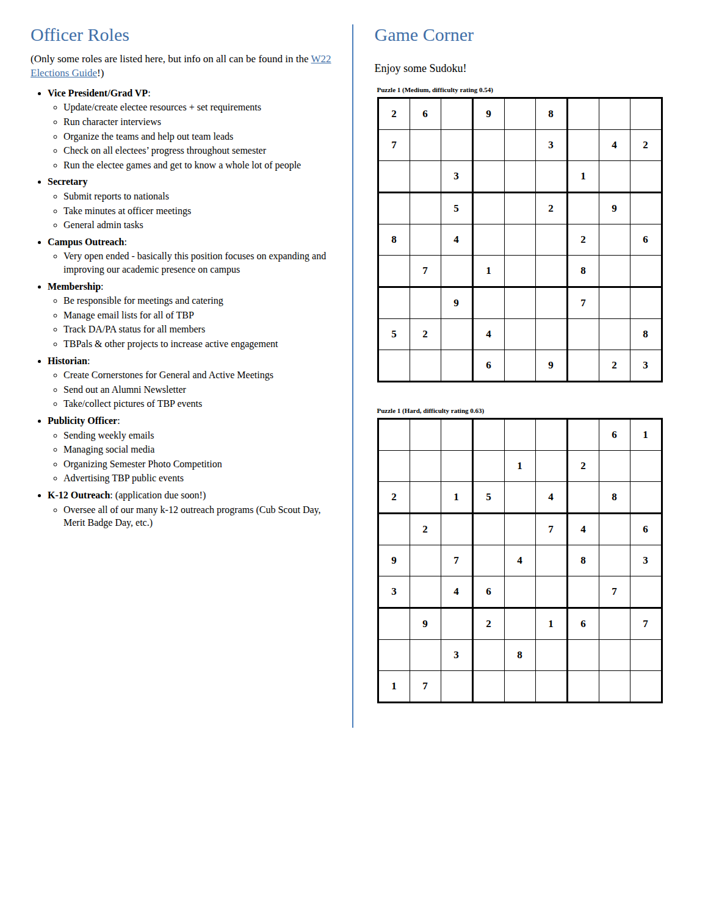Officer Roles
(Only some roles are listed here, but info on all can be found in the W22 Elections Guide!)
Vice President/Grad VP:
Update/create electee resources + set requirements
Run character interviews
Organize the teams and help out team leads
Check on all electees’ progress throughout semester
Run the electee games and get to know a whole lot of people
Secretary
Submit reports to nationals
Take minutes at officer meetings
General admin tasks
Campus Outreach:
Very open ended - basically this position focuses on expanding and improving our academic presence on campus
Membership:
Be responsible for meetings and catering
Manage email lists for all of TBP
Track DA/PA status for all members
TBPals & other projects to increase active engagement
Historian:
Create Cornerstones for General and Active Meetings
Send out an Alumni Newsletter
Take/collect pictures of TBP events
Publicity Officer:
Sending weekly emails
Managing social media
Organizing Semester Photo Competition
Advertising TBP public events
K-12 Outreach: (application due soon!)
Oversee all of our many k-12 outreach programs (Cub Scout Day, Merit Badge Day, etc.)
Game Corner
Enjoy some Sudoku!
Puzzle 1 (Medium, difficulty rating 0.54)
| 2 | 6 | | 9 | | 8 | | | |
| 7 | | | | | 3 | | 4 | 2 |
| | | 3 | | | | 1 | | |
| | | 5 | | | 2 | | 9 | |
| 8 | | 4 | | | | 2 | | 6 |
| | 7 | | 1 | | | 8 | | |
| | | 9 | | | | 7 | | |
| 5 | 2 | | 4 | | | | | 8 |
| | | | 6 | | 9 | | 2 | 3 |
Puzzle 1 (Hard, difficulty rating 0.63)
| | | | | | | | 6 | 1 |
| | | | | 1 | | 2 | | |
| 2 | | 1 | 5 | | 4 | | 8 | |
| | 2 | | | | 7 | 4 | | 6 |
| 9 | | 7 | | 4 | | 8 | | 3 |
| 3 | | 4 | 6 | | | | 7 | |
| | 9 | | 2 | | 1 | 6 | | 7 |
| | | 3 | | 8 | | | | |
| 1 | 7 | | | | | | | |